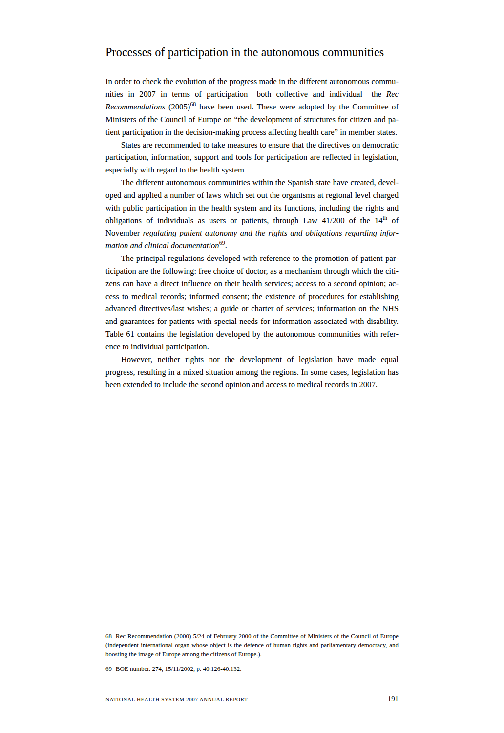Processes of participation in the autonomous communities
In order to check the evolution of the progress made in the different autonomous communities in 2007 in terms of participation –both collective and individual– the Rec Recommendations (2005)68 have been used. These were adopted by the Committee of Ministers of the Council of Europe on “the development of structures for citizen and patient participation in the decision-making process affecting health care” in member states.
States are recommended to take measures to ensure that the directives on democratic participation, information, support and tools for participation are reflected in legislation, especially with regard to the health system.
The different autonomous communities within the Spanish state have created, developed and applied a number of laws which set out the organisms at regional level charged with public participation in the health system and its functions, including the rights and obligations of individuals as users or patients, through Law 41/200 of the 14th of November regulating patient autonomy and the rights and obligations regarding information and clinical documentation69.
The principal regulations developed with reference to the promotion of patient participation are the following: free choice of doctor, as a mechanism through which the citizens can have a direct influence on their health services; access to a second opinion; access to medical records; informed consent; the existence of procedures for establishing advanced directives/last wishes; a guide or charter of services; information on the NHS and guarantees for patients with special needs for information associated with disability. Table 61 contains the legislation developed by the autonomous communities with reference to individual participation.
However, neither rights nor the development of legislation have made equal progress, resulting in a mixed situation among the regions. In some cases, legislation has been extended to include the second opinion and access to medical records in 2007.
68 Rec Recommendation (2000) 5/24 of February 2000 of the Committee of Ministers of the Council of Europe (independent international organ whose object is the defence of human rights and parliamentary democracy, and boosting the image of Europe among the citizens of Europe.).
69 BOE number. 274, 15/11/2002, p. 40.126-40.132.
National Health System 2007 Annual Report 191